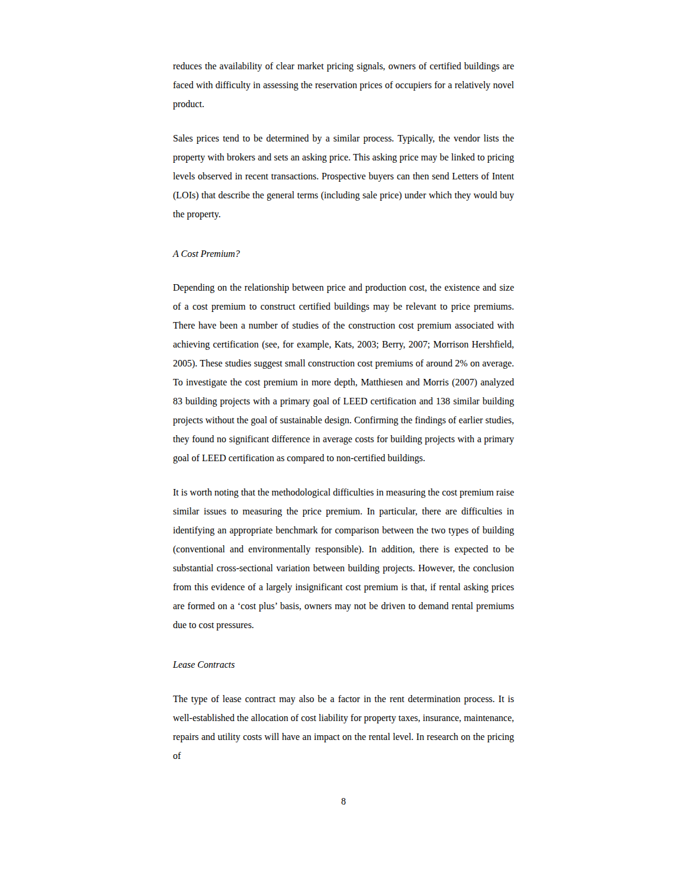reduces the availability of clear market pricing signals, owners of certified buildings are faced with difficulty in assessing the reservation prices of occupiers for a relatively novel product.
Sales prices tend to be determined by a similar process. Typically, the vendor lists the property with brokers and sets an asking price. This asking price may be linked to pricing levels observed in recent transactions. Prospective buyers can then send Letters of Intent (LOIs) that describe the general terms (including sale price) under which they would buy the property.
A Cost Premium?
Depending on the relationship between price and production cost, the existence and size of a cost premium to construct certified buildings may be relevant to price premiums. There have been a number of studies of the construction cost premium associated with achieving certification (see, for example, Kats, 2003; Berry, 2007; Morrison Hershfield, 2005). These studies suggest small construction cost premiums of around 2% on average. To investigate the cost premium in more depth, Matthiesen and Morris (2007) analyzed 83 building projects with a primary goal of LEED certification and 138 similar building projects without the goal of sustainable design. Confirming the findings of earlier studies, they found no significant difference in average costs for building projects with a primary goal of LEED certification as compared to non-certified buildings.
It is worth noting that the methodological difficulties in measuring the cost premium raise similar issues to measuring the price premium. In particular, there are difficulties in identifying an appropriate benchmark for comparison between the two types of building (conventional and environmentally responsible). In addition, there is expected to be substantial cross-sectional variation between building projects. However, the conclusion from this evidence of a largely insignificant cost premium is that, if rental asking prices are formed on a ‘cost plus’ basis, owners may not be driven to demand rental premiums due to cost pressures.
Lease Contracts
The type of lease contract may also be a factor in the rent determination process. It is well-established the allocation of cost liability for property taxes, insurance, maintenance, repairs and utility costs will have an impact on the rental level. In research on the pricing of
8